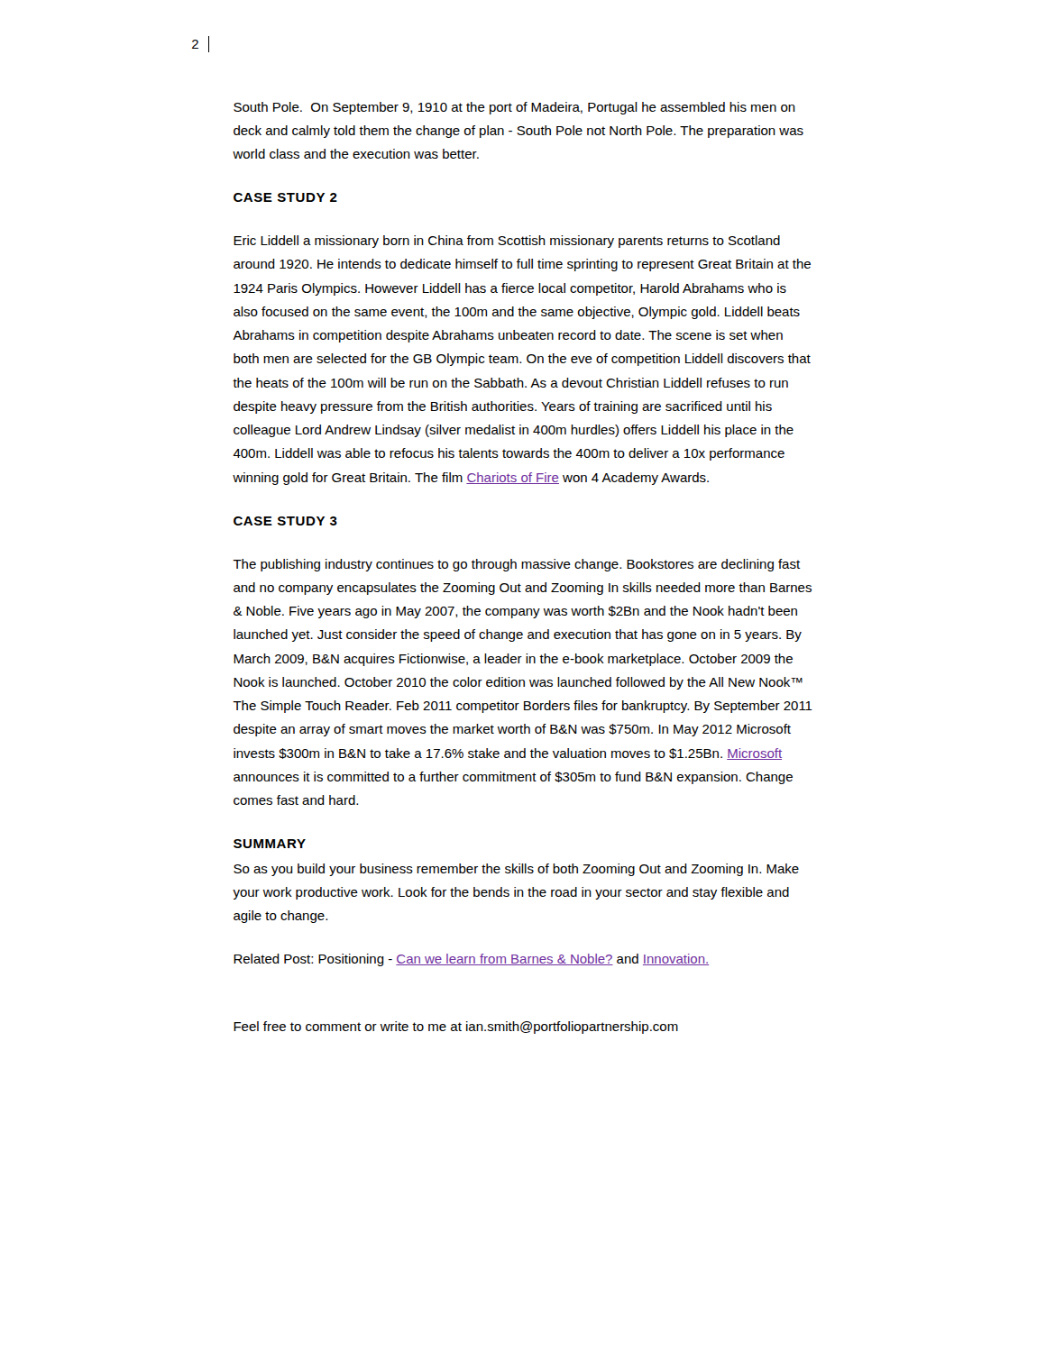2
South Pole. On September 9, 1910 at the port of Madeira, Portugal he assembled his men on deck and calmly told them the change of plan - South Pole not North Pole. The preparation was world class and the execution was better.
CASE STUDY 2
Eric Liddell a missionary born in China from Scottish missionary parents returns to Scotland around 1920. He intends to dedicate himself to full time sprinting to represent Great Britain at the 1924 Paris Olympics. However Liddell has a fierce local competitor, Harold Abrahams who is also focused on the same event, the 100m and the same objective, Olympic gold. Liddell beats Abrahams in competition despite Abrahams unbeaten record to date. The scene is set when both men are selected for the GB Olympic team. On the eve of competition Liddell discovers that the heats of the 100m will be run on the Sabbath. As a devout Christian Liddell refuses to run despite heavy pressure from the British authorities. Years of training are sacrificed until his colleague Lord Andrew Lindsay (silver medalist in 400m hurdles) offers Liddell his place in the 400m. Liddell was able to refocus his talents towards the 400m to deliver a 10x performance winning gold for Great Britain. The film Chariots of Fire won 4 Academy Awards.
CASE STUDY 3
The publishing industry continues to go through massive change. Bookstores are declining fast and no company encapsulates the Zooming Out and Zooming In skills needed more than Barnes & Noble. Five years ago in May 2007, the company was worth $2Bn and the Nook hadn't been launched yet. Just consider the speed of change and execution that has gone on in 5 years. By March 2009, B&N acquires Fictionwise, a leader in the e-book marketplace. October 2009 the Nook is launched. October 2010 the color edition was launched followed by the All New Nook™ The Simple Touch Reader. Feb 2011 competitor Borders files for bankruptcy. By September 2011 despite an array of smart moves the market worth of B&N was $750m. In May 2012 Microsoft invests $300m in B&N to take a 17.6% stake and the valuation moves to $1.25Bn. Microsoft announces it is committed to a further commitment of $305m to fund B&N expansion. Change comes fast and hard.
SUMMARY
So as you build your business remember the skills of both Zooming Out and Zooming In. Make your work productive work. Look for the bends in the road in your sector and stay flexible and agile to change.
Related Post: Positioning - Can we learn from Barnes & Noble? and Innovation.
Feel free to comment or write to me at ian.smith@portfoliopartnership.com